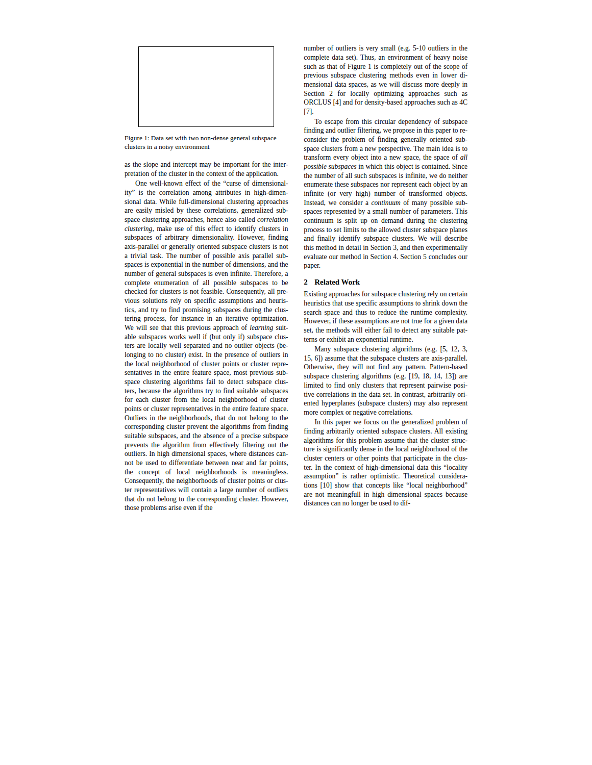Figure 1: Data set with two non-dense general subspace clusters in a noisy environment
as the slope and intercept may be important for the interpretation of the cluster in the context of the application.
One well-known effect of the “curse of dimensionality” is the correlation among attributes in high-dimensional data. While full-dimensional clustering approaches are easily misled by these correlations, generalized subspace clustering approaches, hence also called correlation clustering, make use of this effect to identify clusters in subspaces of arbitrary dimensionality. However, finding axis-parallel or generally oriented subspace clusters is not a trivial task. The number of possible axis parallel subspaces is exponential in the number of dimensions, and the number of general subspaces is even infinite. Therefore, a complete enumeration of all possible subspaces to be checked for clusters is not feasible. Consequently, all previous solutions rely on specific assumptions and heuristics, and try to find promising subspaces during the clustering process, for instance in an iterative optimization. We will see that this previous approach of learning suitable subspaces works well if (but only if) subspace clusters are locally well separated and no outlier objects (belonging to no cluster) exist. In the presence of outliers in the local neighborhood of cluster points or cluster representatives in the entire feature space, most previous subspace clustering algorithms fail to detect subspace clusters, because the algorithms try to find suitable subspaces for each cluster from the local neighborhood of cluster points or cluster representatives in the entire feature space. Outliers in the neighborhoods, that do not belong to the corresponding cluster prevent the algorithms from finding suitable subspaces, and the absence of a precise subspace prevents the algorithm from effectively filtering out the outliers. In high dimensional spaces, where distances cannot be used to differentiate between near and far points, the concept of local neighborhoods is meaningless. Consequently, the neighborhoods of cluster points or cluster representatives will contain a large number of outliers that do not belong to the corresponding cluster. However, those problems arise even if the
number of outliers is very small (e.g. 5-10 outliers in the complete data set). Thus, an environment of heavy noise such as that of Figure 1 is completely out of the scope of previous subspace clustering methods even in lower dimensional data spaces, as we will discuss more deeply in Section 2 for locally optimizing approaches such as ORCLUS [4] and for density-based approaches such as 4C [7].
To escape from this circular dependency of subspace finding and outlier filtering, we propose in this paper to reconsider the problem of finding generally oriented subspace clusters from a new perspective. The main idea is to transform every object into a new space, the space of all possible subspaces in which this object is contained. Since the number of all such subspaces is infinite, we do neither enumerate these subspaces nor represent each object by an infinite (or very high) number of transformed objects. Instead, we consider a continuum of many possible subspaces represented by a small number of parameters. This continuum is split up on demand during the clustering process to set limits to the allowed cluster subspace planes and finally identify subspace clusters. We will describe this method in detail in Section 3, and then experimentally evaluate our method in Section 4. Section 5 concludes our paper.
2 Related Work
Existing approaches for subspace clustering rely on certain heuristics that use specific assumptions to shrink down the search space and thus to reduce the runtime complexity. However, if these assumptions are not true for a given data set, the methods will either fail to detect any suitable patterns or exhibit an exponential runtime.
Many subspace clustering algorithms (e.g. [5, 12, 3, 15, 6]) assume that the subspace clusters are axis-parallel. Otherwise, they will not find any pattern. Pattern-based subspace clustering algorithms (e.g. [19, 18, 14, 13]) are limited to find only clusters that represent pairwise positive correlations in the data set. In contrast, arbitrarily oriented hyperplanes (subspace clusters) may also represent more complex or negative correlations.
In this paper we focus on the generalized problem of finding arbitrarily oriented subspace clusters. All existing algorithms for this problem assume that the cluster structure is significantly dense in the local neighborhood of the cluster centers or other points that participate in the cluster. In the context of high-dimensional data this “locality assumption” is rather optimistic. Theoretical considerations [10] show that concepts like “local neighborhood” are not meaningfull in high dimensional spaces because distances can no longer be used to dif-